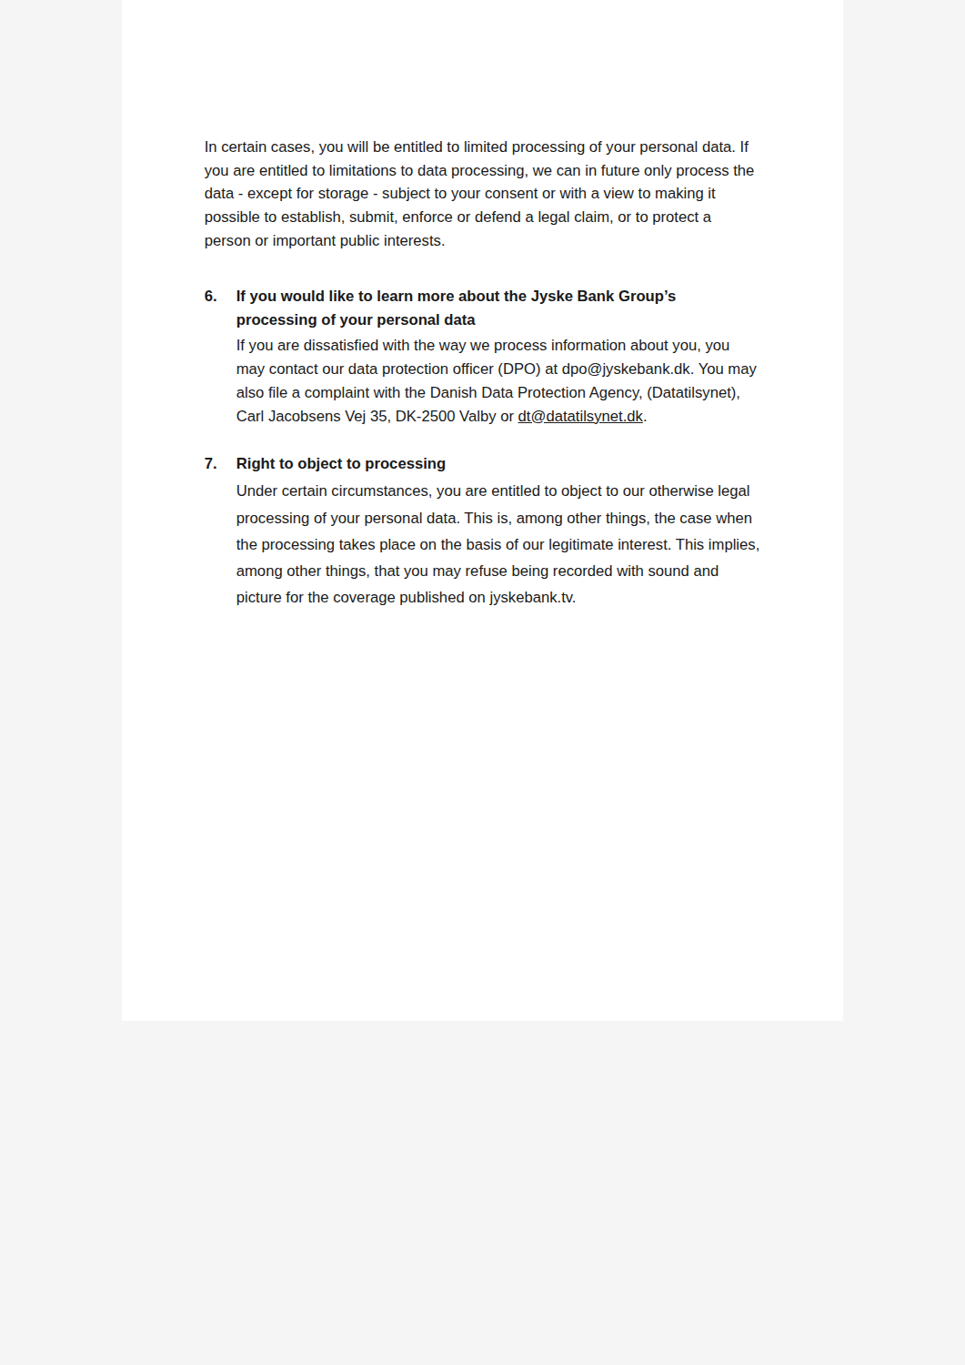In certain cases, you will be entitled to limited processing of your personal data. If you are entitled to limitations to data processing, we can in future only process the data - except for storage - subject to your consent or with a view to making it possible to establish, submit, enforce or defend a legal claim, or to protect a person or important public interests.
If you would like to learn more about the Jyske Bank Group’s processing of your personal data
If you are dissatisfied with the way we process information about you, you may contact our data protection officer (DPO) at dpo@jyskebank.dk. You may also file a complaint with the Danish Data Protection Agency, (Datatilsynet), Carl Jacobsens Vej 35, DK-2500 Valby or dt@datatilsynet.dk.
Right to object to processing
Under certain circumstances, you are entitled to object to our otherwise legal processing of your personal data. This is, among other things, the case when the processing takes place on the basis of our legitimate interest. This implies, among other things, that you may refuse being recorded with sound and picture for the coverage published on jyskebank.tv.